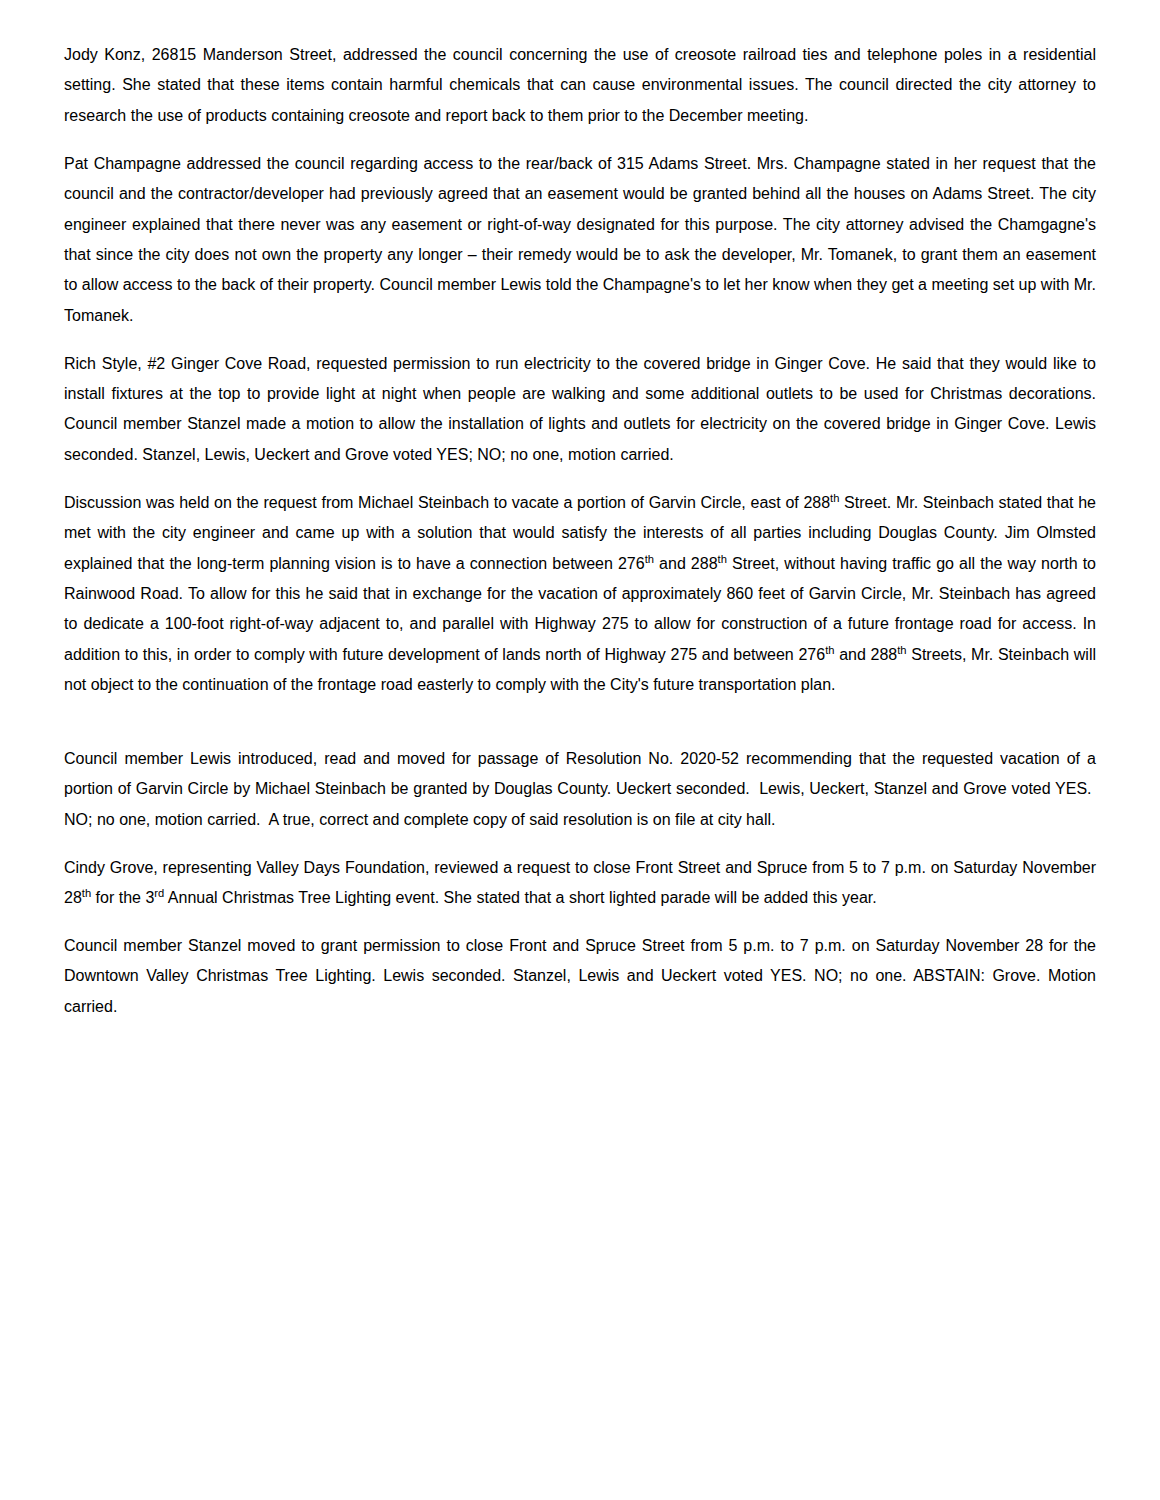Jody Konz, 26815 Manderson Street, addressed the council concerning the use of creosote railroad ties and telephone poles in a residential setting. She stated that these items contain harmful chemicals that can cause environmental issues. The council directed the city attorney to research the use of products containing creosote and report back to them prior to the December meeting.
Pat Champagne addressed the council regarding access to the rear/back of 315 Adams Street. Mrs. Champagne stated in her request that the council and the contractor/developer had previously agreed that an easement would be granted behind all the houses on Adams Street. The city engineer explained that there never was any easement or right-of-way designated for this purpose. The city attorney advised the Chamgagne's that since the city does not own the property any longer – their remedy would be to ask the developer, Mr. Tomanek, to grant them an easement to allow access to the back of their property. Council member Lewis told the Champagne's to let her know when they get a meeting set up with Mr. Tomanek.
Rich Style, #2 Ginger Cove Road, requested permission to run electricity to the covered bridge in Ginger Cove. He said that they would like to install fixtures at the top to provide light at night when people are walking and some additional outlets to be used for Christmas decorations. Council member Stanzel made a motion to allow the installation of lights and outlets for electricity on the covered bridge in Ginger Cove. Lewis seconded. Stanzel, Lewis, Ueckert and Grove voted YES; NO; no one, motion carried.
Discussion was held on the request from Michael Steinbach to vacate a portion of Garvin Circle, east of 288th Street. Mr. Steinbach stated that he met with the city engineer and came up with a solution that would satisfy the interests of all parties including Douglas County. Jim Olmsted explained that the long-term planning vision is to have a connection between 276th and 288th Street, without having traffic go all the way north to Rainwood Road. To allow for this he said that in exchange for the vacation of approximately 860 feet of Garvin Circle, Mr. Steinbach has agreed to dedicate a 100-foot right-of-way adjacent to, and parallel with Highway 275 to allow for construction of a future frontage road for access. In addition to this, in order to comply with future development of lands north of Highway 275 and between 276th and 288th Streets, Mr. Steinbach will not object to the continuation of the frontage road easterly to comply with the City's future transportation plan.
Council member Lewis introduced, read and moved for passage of Resolution No. 2020-52 recommending that the requested vacation of a portion of Garvin Circle by Michael Steinbach be granted by Douglas County. Ueckert seconded. Lewis, Ueckert, Stanzel and Grove voted YES. NO; no one, motion carried. A true, correct and complete copy of said resolution is on file at city hall.
Cindy Grove, representing Valley Days Foundation, reviewed a request to close Front Street and Spruce from 5 to 7 p.m. on Saturday November 28th for the 3rd Annual Christmas Tree Lighting event. She stated that a short lighted parade will be added this year.
Council member Stanzel moved to grant permission to close Front and Spruce Street from 5 p.m. to 7 p.m. on Saturday November 28 for the Downtown Valley Christmas Tree Lighting. Lewis seconded. Stanzel, Lewis and Ueckert voted YES. NO; no one. ABSTAIN: Grove. Motion carried.